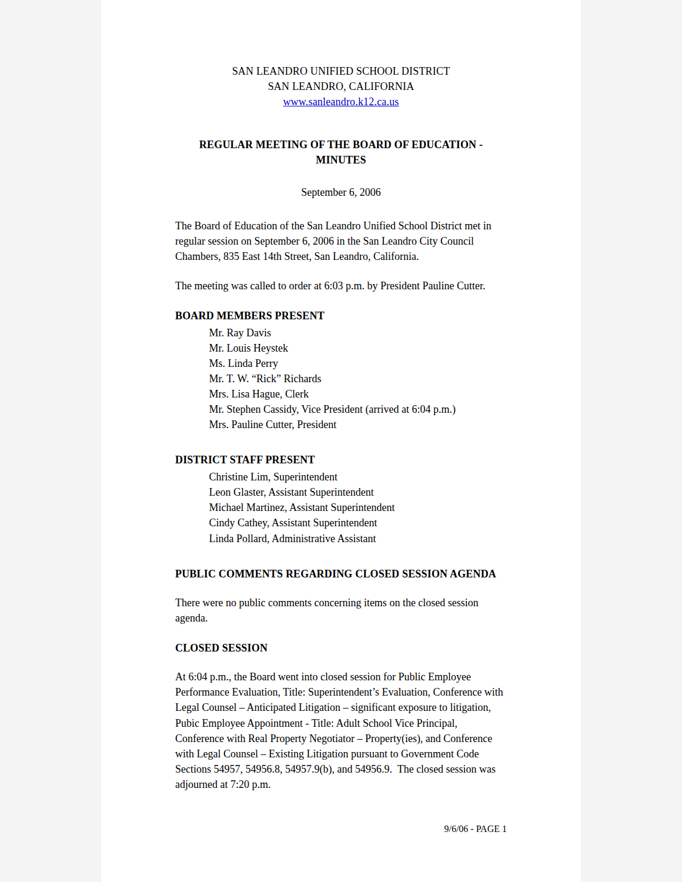SAN LEANDRO UNIFIED SCHOOL DISTRICT SAN LEANDRO, CALIFORNIA www.sanleandro.k12.ca.us
REGULAR MEETING OF THE BOARD OF EDUCATION - MINUTES
September 6, 2006
The Board of Education of the San Leandro Unified School District met in regular session on September 6, 2006 in the San Leandro City Council Chambers, 835 East 14th Street, San Leandro, California.
The meeting was called to order at 6:03 p.m. by President Pauline Cutter.
BOARD MEMBERS PRESENT
Mr. Ray Davis
Mr. Louis Heystek
Ms. Linda Perry
Mr. T. W. “Rick” Richards
Mrs. Lisa Hague, Clerk
Mr. Stephen Cassidy, Vice President (arrived at 6:04 p.m.)
Mrs. Pauline Cutter, President
DISTRICT STAFF PRESENT
Christine Lim, Superintendent
Leon Glaster, Assistant Superintendent
Michael Martinez, Assistant Superintendent
Cindy Cathey, Assistant Superintendent
Linda Pollard, Administrative Assistant
PUBLIC COMMENTS REGARDING CLOSED SESSION AGENDA
There were no public comments concerning items on the closed session agenda.
CLOSED SESSION
At 6:04 p.m., the Board went into closed session for Public Employee Performance Evaluation, Title: Superintendent’s Evaluation, Conference with Legal Counsel – Anticipated Litigation – significant exposure to litigation, Pubic Employee Appointment - Title: Adult School Vice Principal, Conference with Real Property Negotiator – Property(ies), and Conference with Legal Counsel – Existing Litigation pursuant to Government Code Sections 54957, 54956.8, 54957.9(b), and 54956.9. The closed session was adjourned at 7:20 p.m.
9/6/06 - PAGE 1